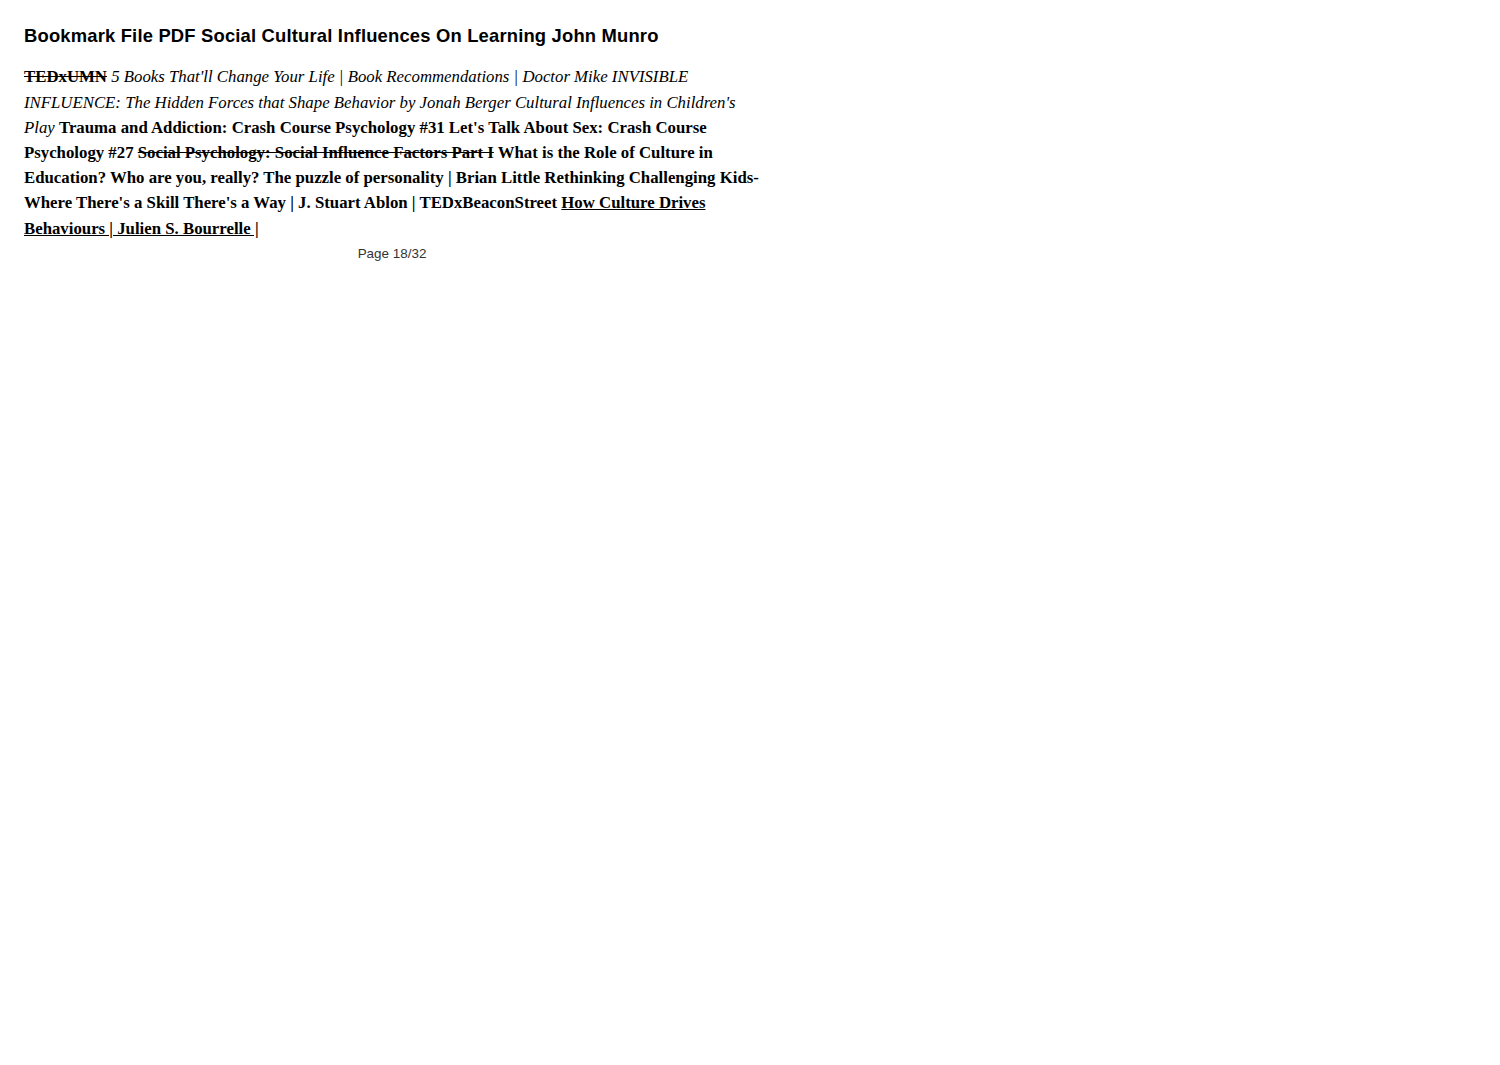Bookmark File PDF Social Cultural Influences On Learning John Munro
TEDxUMN 5 Books That'll Change Your Life | Book Recommendations | Doctor Mike INVISIBLE INFLUENCE: The Hidden Forces that Shape Behavior by Jonah Berger Cultural Influences in Children's Play Trauma and Addiction: Crash Course Psychology #31 Let's Talk About Sex: Crash Course Psychology #27 Social Psychology: Social Influence Factors Part I What is the Role of Culture in Education? Who are you, really? The puzzle of personality | Brian Little Rethinking Challenging Kids-Where There's a Skill There's a Way | J. Stuart Ablon | TEDxBeaconStreet How Culture Drives Behaviours | Julien S. Bourrelle |
Page 18/32